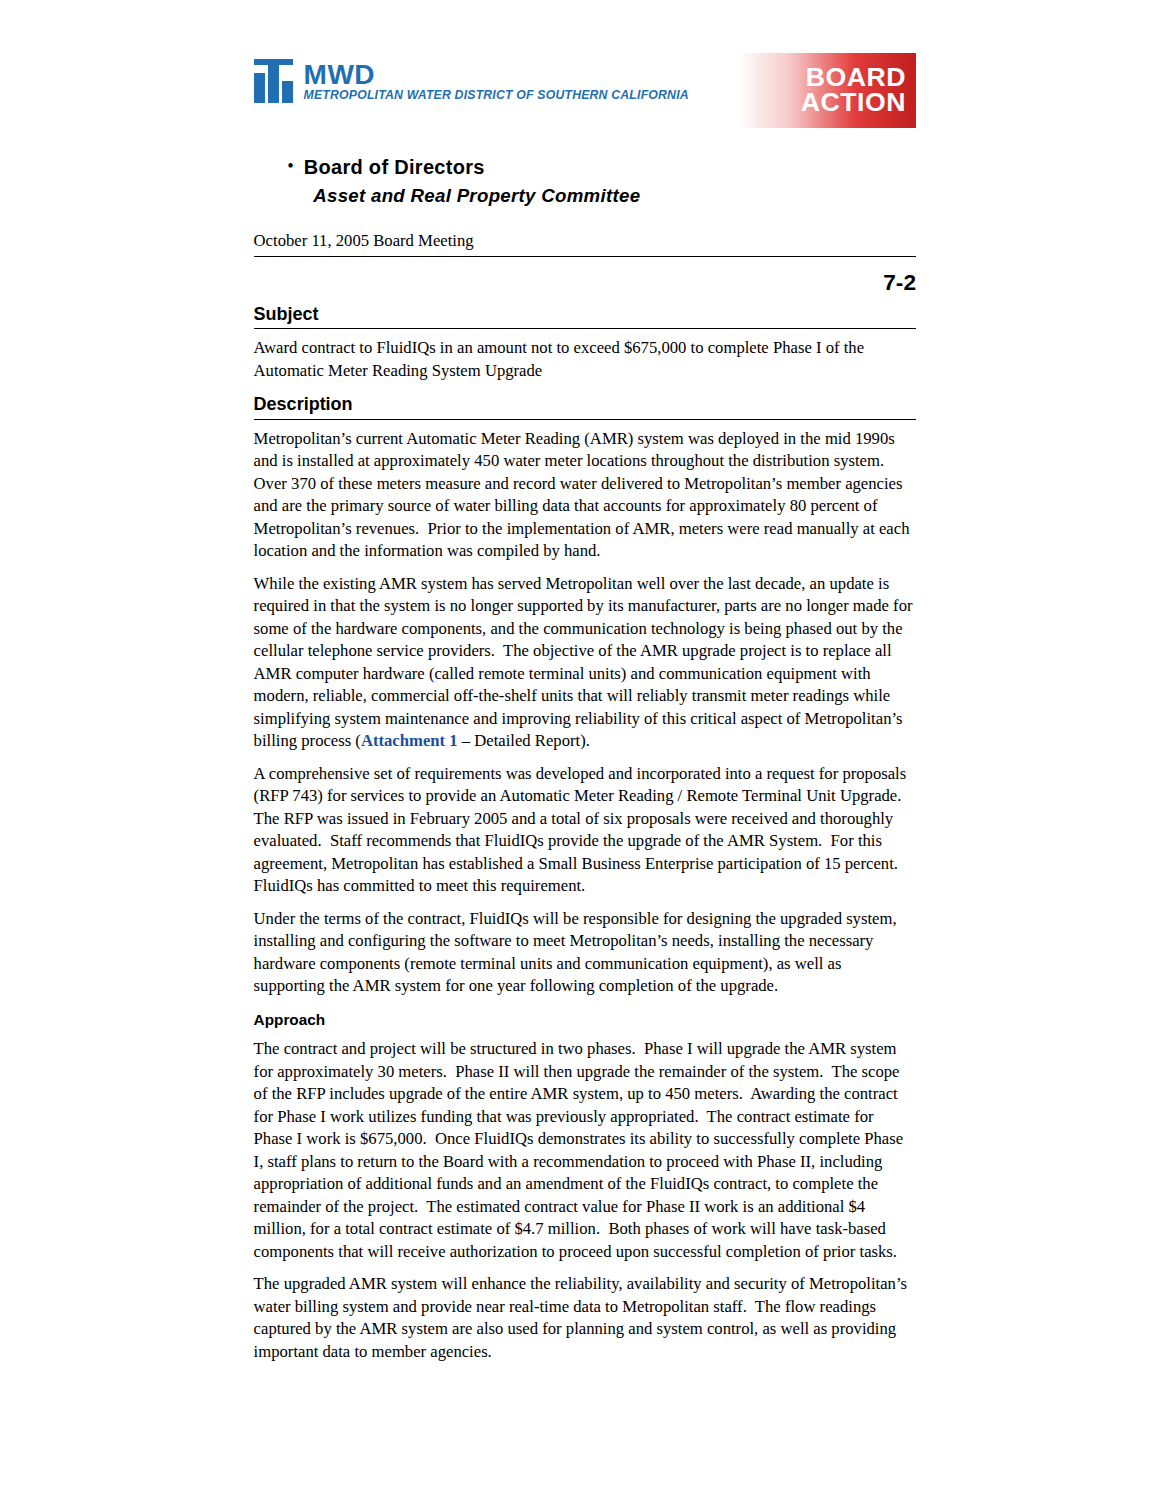MWD
METROPOLITAN WATER DISTRICT OF SOUTHERN CALIFORNIA
BOARD
ACTION
•
Board of Directors
Asset and Real Property Committee
October 11, 2005 Board Meeting
7-2
Subject
Award contract to FluidIQs in an amount not to exceed $675,000 to complete Phase I of the Automatic Meter Reading System Upgrade
Description
Metropolitan’s current Automatic Meter Reading (AMR) system was deployed in the mid 1990s and is installed at approximately 450 water meter locations throughout the distribution system. Over 370 of these meters measure and record water delivered to Metropolitan’s member agencies and are the primary source of water billing data that accounts for approximately 80 percent of Metropolitan’s revenues. Prior to the implementation of AMR, meters were read manually at each location and the information was compiled by hand.
While the existing AMR system has served Metropolitan well over the last decade, an update is required in that the system is no longer supported by its manufacturer, parts are no longer made for some of the hardware components, and the communication technology is being phased out by the cellular telephone service providers. The objective of the AMR upgrade project is to replace all AMR computer hardware (called remote terminal units) and communication equipment with modern, reliable, commercial off-the-shelf units that will reliably transmit meter readings while simplifying system maintenance and improving reliability of this critical aspect of Metropolitan’s billing process (Attachment 1 – Detailed Report).
A comprehensive set of requirements was developed and incorporated into a request for proposals (RFP 743) for services to provide an Automatic Meter Reading / Remote Terminal Unit Upgrade. The RFP was issued in February 2005 and a total of six proposals were received and thoroughly evaluated. Staff recommends that FluidIQs provide the upgrade of the AMR System. For this agreement, Metropolitan has established a Small Business Enterprise participation of 15 percent. FluidIQs has committed to meet this requirement.
Under the terms of the contract, FluidIQs will be responsible for designing the upgraded system, installing and configuring the software to meet Metropolitan’s needs, installing the necessary hardware components (remote terminal units and communication equipment), as well as supporting the AMR system for one year following completion of the upgrade.
Approach
The contract and project will be structured in two phases. Phase I will upgrade the AMR system for approximately 30 meters. Phase II will then upgrade the remainder of the system. The scope of the RFP includes upgrade of the entire AMR system, up to 450 meters. Awarding the contract for Phase I work utilizes funding that was previously appropriated. The contract estimate for Phase I work is $675,000. Once FluidIQs demonstrates its ability to successfully complete Phase I, staff plans to return to the Board with a recommendation to proceed with Phase II, including appropriation of additional funds and an amendment of the FluidIQs contract, to complete the remainder of the project. The estimated contract value for Phase II work is an additional $4 million, for a total contract estimate of $4.7 million. Both phases of work will have task-based components that will receive authorization to proceed upon successful completion of prior tasks.
The upgraded AMR system will enhance the reliability, availability and security of Metropolitan’s water billing system and provide near real-time data to Metropolitan staff. The flow readings captured by the AMR system are also used for planning and system control, as well as providing important data to member agencies.